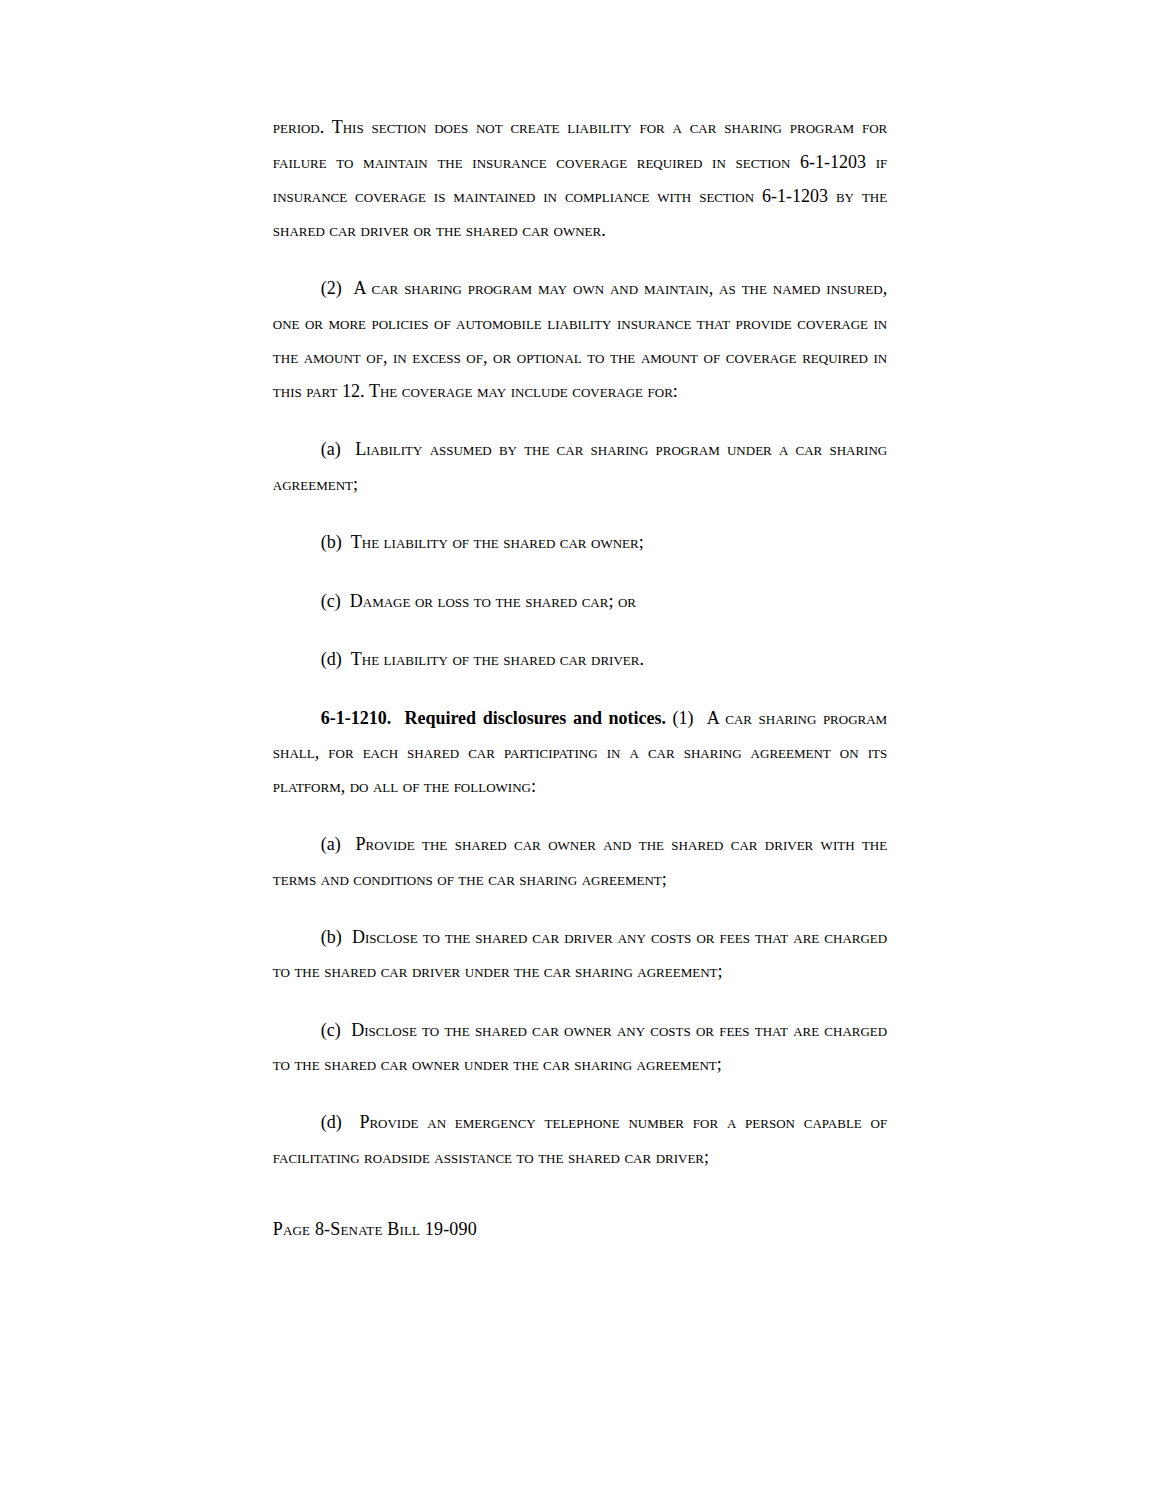period. This section does not create liability for a car sharing program for failure to maintain the insurance coverage required in section 6-1-1203 if insurance coverage is maintained in compliance with section 6-1-1203 by the shared car driver or the shared car owner.
(2) A car sharing program may own and maintain, as the named insured, one or more policies of automobile liability insurance that provide coverage in the amount of, in excess of, or optional to the amount of coverage required in this part 12. The coverage may include coverage for:
(a) Liability assumed by the car sharing program under a car sharing agreement;
(b) The liability of the shared car owner;
(c) Damage or loss to the shared car; or
(d) The liability of the shared car driver.
6-1-1210. Required disclosures and notices. (1) A car sharing program shall, for each shared car participating in a car sharing agreement on its platform, do all of the following:
(a) Provide the shared car owner and the shared car driver with the terms and conditions of the car sharing agreement;
(b) Disclose to the shared car driver any costs or fees that are charged to the shared car driver under the car sharing agreement;
(c) Disclose to the shared car owner any costs or fees that are charged to the shared car owner under the car sharing agreement;
(d) Provide an emergency telephone number for a person capable of facilitating roadside assistance to the shared car driver;
Page 8-Senate Bill 19-090